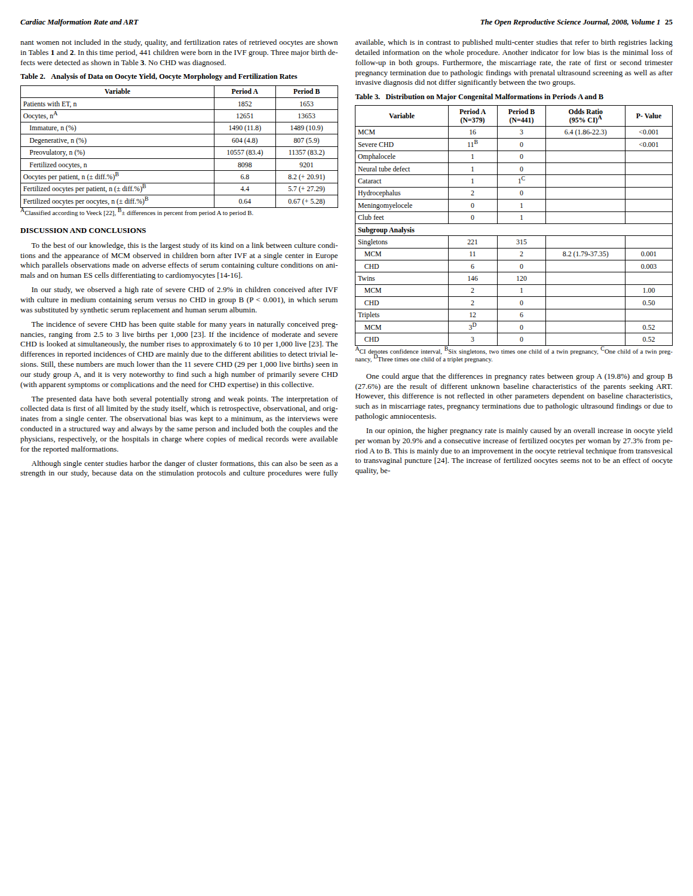Cardiac Malformation Rate and ART
The Open Reproductive Science Journal, 2008, Volume 125
nant women not included in the study, quality, and fertilization rates of retrieved oocytes are shown in Tables 1 and 2. In this time period, 441 children were born in the IVF group. Three major birth defects were detected as shown in Table 3. No CHD was diagnosed.
Table 2. Analysis of Data on Oocyte Yield, Oocyte Morphology and Fertilization Rates
| Variable | Period A | Period B |
| --- | --- | --- |
| Patients with ET, n | 1852 | 1653 |
| Oocytes, n A | 12651 | 13653 |
| Immature, n (%) | 1490 (11.8) | 1489 (10.9) |
| Degenerative, n (%) | 604 (4.8) | 807 (5.9) |
| Preovulatory, n (%) | 10557 (83.4) | 11357 (83.2) |
| Fertilized oocytes, n | 8098 | 9201 |
| Oocytes per patient, n ( ± diff.%) B | 6.8 | 8.2 (+ 20.91) |
| Fertilized oocytes per patient, n ( ± diff.%) B | 4.4 | 5.7 (+ 27.29) |
| Fertilized oocytes per oocytes, n ( ± diff.%) B | 0.64 | 0.67 (+ 5.28) |
AClassified according to Veeck [22], B± differences in percent from period A to period B.
Discussion and Conclusions
To the best of our knowledge, this is the largest study of its kind on a link between culture conditions and the appearance of MCM observed in children born after IVF at a single center in Europe which parallels observations made on adverse effects of serum containing culture conditions on animals and on human ES cells differentiating to cardiomyocytes [14-16].
In our study, we observed a high rate of severe CHD of 2.9% in children conceived after IVF with culture in medium containing serum versus no CHD in group B (P < 0.001), in which serum was substituted by synthetic serum replacement and human serum albumin.
The incidence of severe CHD has been quite stable for many years in naturally conceived pregnancies, ranging from 2.5 to 3 live births per 1,000 [23]. If the incidence of moderate and severe CHD is looked at simultaneously, the number rises to approximately 6 to 10 per 1,000 live [23]. The differences in reported incidences of CHD are mainly due to the different abilities to detect trivial lesions. Still, these numbers are much lower than the 11 severe CHD (29 per 1,000 live births) seen in our study group A, and it is very noteworthy to find such a high number of primarily severe CHD (with apparent symptoms or complications and the need for CHD expertise) in this collective.
The presented data have both several potentially strong and weak points. The interpretation of collected data is first of all limited by the study itself, which is retrospective, observational, and originates from a single center. The observational bias was kept to a minimum, as the interviews were conducted in a structured way and always by the same person and included both the couples and the physicians, respectively, or the hospitals in charge where copies of medical records were available for the reported malformations.
Although single center studies harbor the danger of cluster formations, this can also be seen as a strength in our study, because data on the stimulation protocols and culture procedures were fully available, which is in contrast to published multi-center studies that refer to birth registries lacking detailed information on the whole procedure. Another indicator for low bias is the minimal loss of follow-up in both groups. Furthermore, the miscarriage rate, the rate of first or second trimester pregnancy termination due to pathologic findings with prenatal ultrasound screening as well as after invasive diagnosis did not differ significantly between the two groups.
Table 3. Distribution on Major Congenital Malformations in Periods A and B
| Variable | Period A (N=379) | Period B (N=441) | Odds Ratio (95% CI) A | P- Value |
| --- | --- | --- | --- | --- |
| MCM | 16 | 3 | 6.4 (1.86-22.3) | <0.001 |
| Severe CHD | 11 B | 0 | | <0.001 |
| Omphalocele | 1 | 0 | | |
| Neural tube defect | 1 | 0 | | |
| Cataract | 1 | 1 C | | |
| Hydrocephalus | 2 | 0 | | |
| Meningomyelocele | 0 | 1 | | |
| Club feet | 0 | 1 | | |
| Subgroup Analysis |
| Singletons | 221 | 315 | | |
| MCM | 11 | 2 | 8.2 (1.79-37.35) | 0.001 |
| CHD | 6 | 0 | | 0.003 |
| Twins | 146 | 120 | | |
| MCM | 2 | 1 | | 1.00 |
| CHD | 2 | 0 | | 0.50 |
| Triplets | 12 | 6 | | |
| MCM | 3 D | 0 | | 0.52 |
| CHD | 3 | 0 | | 0.52 |
ACI denotes confidence interval, BSix singletons, two times one child of a twin pregnancy, COne child of a twin pregnancy, DThree times one child of a triplet pregnancy.
One could argue that the differences in pregnancy rates between group A (19.8%) and group B (27.6%) are the result of different unknown baseline characteristics of the parents seeking ART. However, this difference is not reflected in other parameters dependent on baseline characteristics, such as in miscarriage rates, pregnancy terminations due to pathologic ultrasound findings or due to pathologic amniocentesis.
In our opinion, the higher pregnancy rate is mainly caused by an overall increase in oocyte yield per woman by 20.9% and a consecutive increase of fertilized oocytes per woman by 27.3% from period A to B. This is mainly due to an improvement in the oocyte retrieval technique from transvesical to transvaginal puncture [24]. The increase of fertilized oocytes seems not to be an effect of oocyte quality, be-